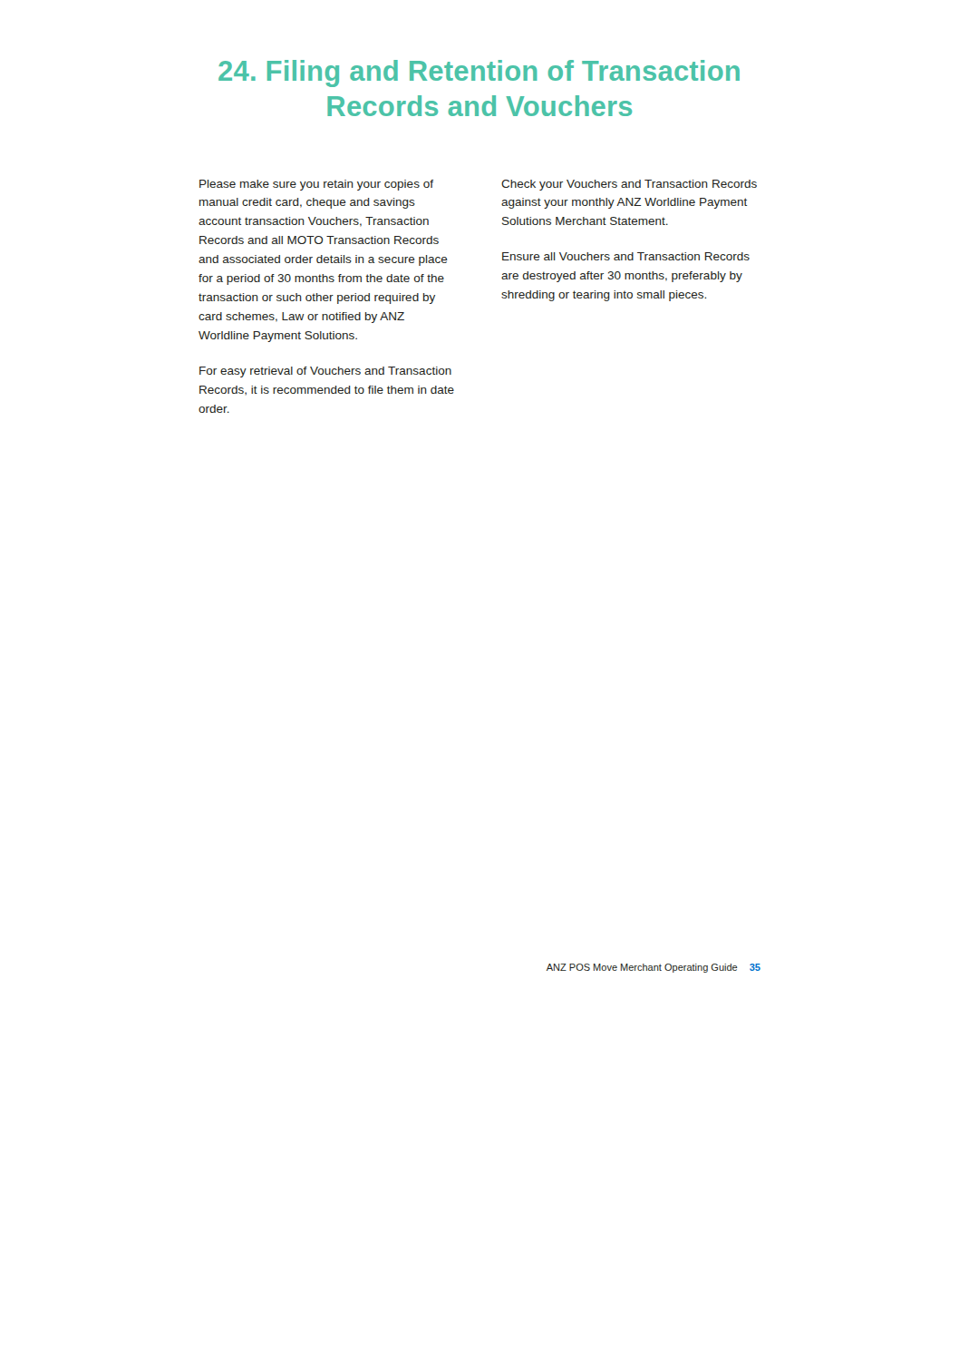24. Filing and Retention of Transaction
Records and Vouchers
Please make sure you retain your copies of manual credit card, cheque and savings account transaction Vouchers, Transaction Records and all MOTO Transaction Records and associated order details in a secure place for a period of 30 months from the date of the transaction or such other period required by card schemes, Law or notified by ANZ Worldline Payment Solutions.
For easy retrieval of Vouchers and Transaction Records, it is recommended to file them in date order.
Check your Vouchers and Transaction Records against your monthly ANZ Worldline Payment Solutions Merchant Statement.
Ensure all Vouchers and Transaction Records are destroyed after 30 months, preferably by shredding or tearing into small pieces.
ANZ POS Move Merchant Operating Guide 35